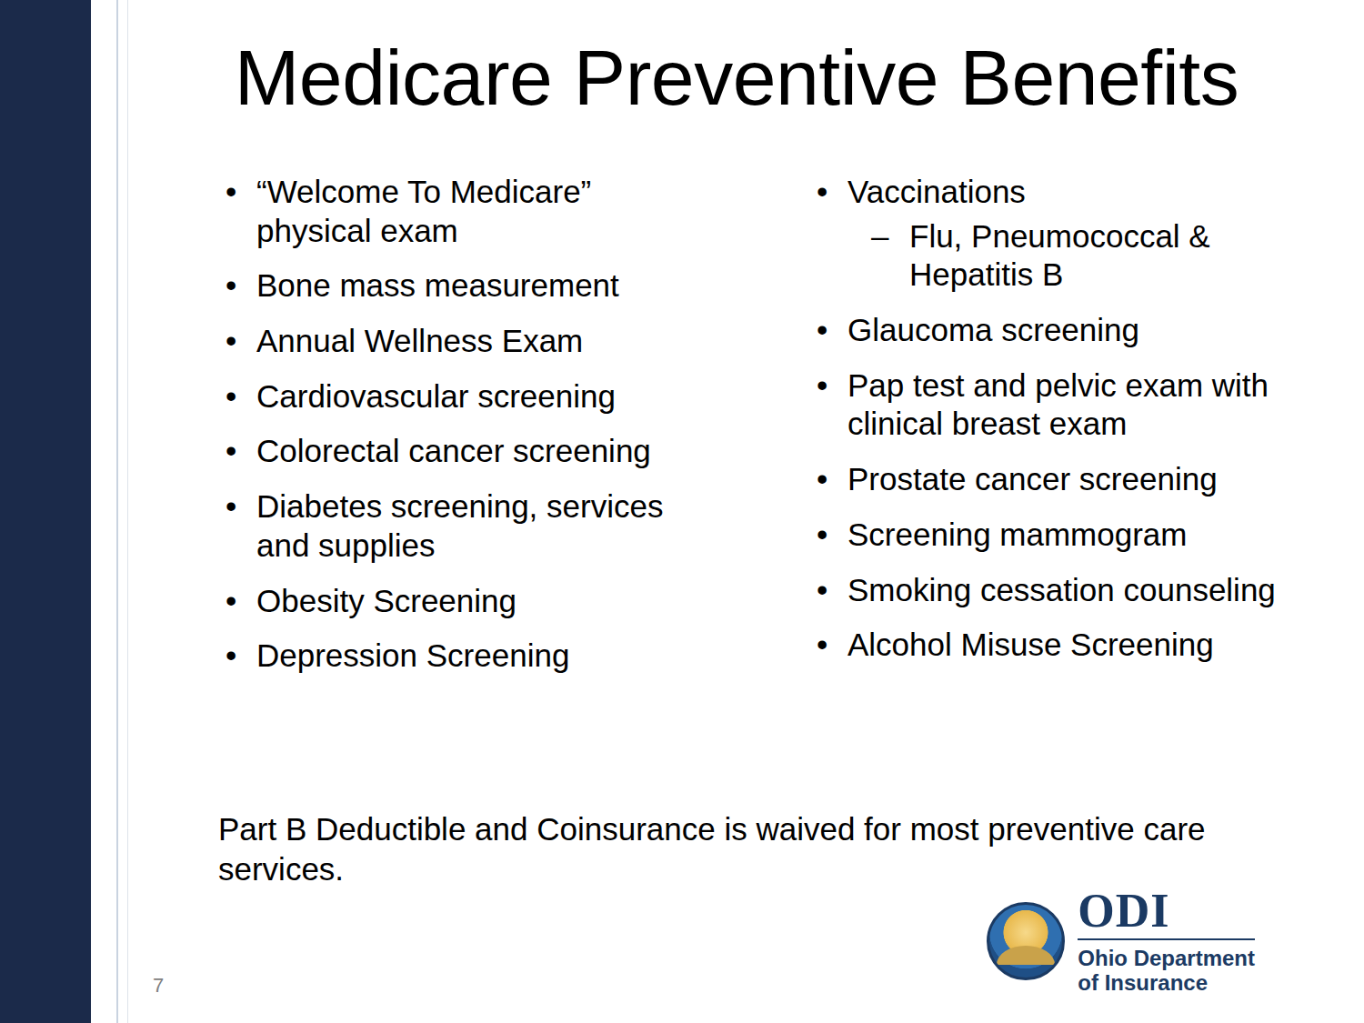Medicare Preventive Benefits
“Welcome To Medicare” physical exam
Bone mass measurement
Annual Wellness Exam
Cardiovascular screening
Colorectal cancer screening
Diabetes screening, services and supplies
Obesity Screening
Depression Screening
Vaccinations
Flu, Pneumococcal & Hepatitis B
Glaucoma screening
Pap test and pelvic exam with clinical breast exam
Prostate cancer screening
Screening mammogram
Smoking cessation counseling
Alcohol Misuse Screening
Part B Deductible and Coinsurance is waived for most preventive care services.
7
ODI
Ohio Department
of Insurance